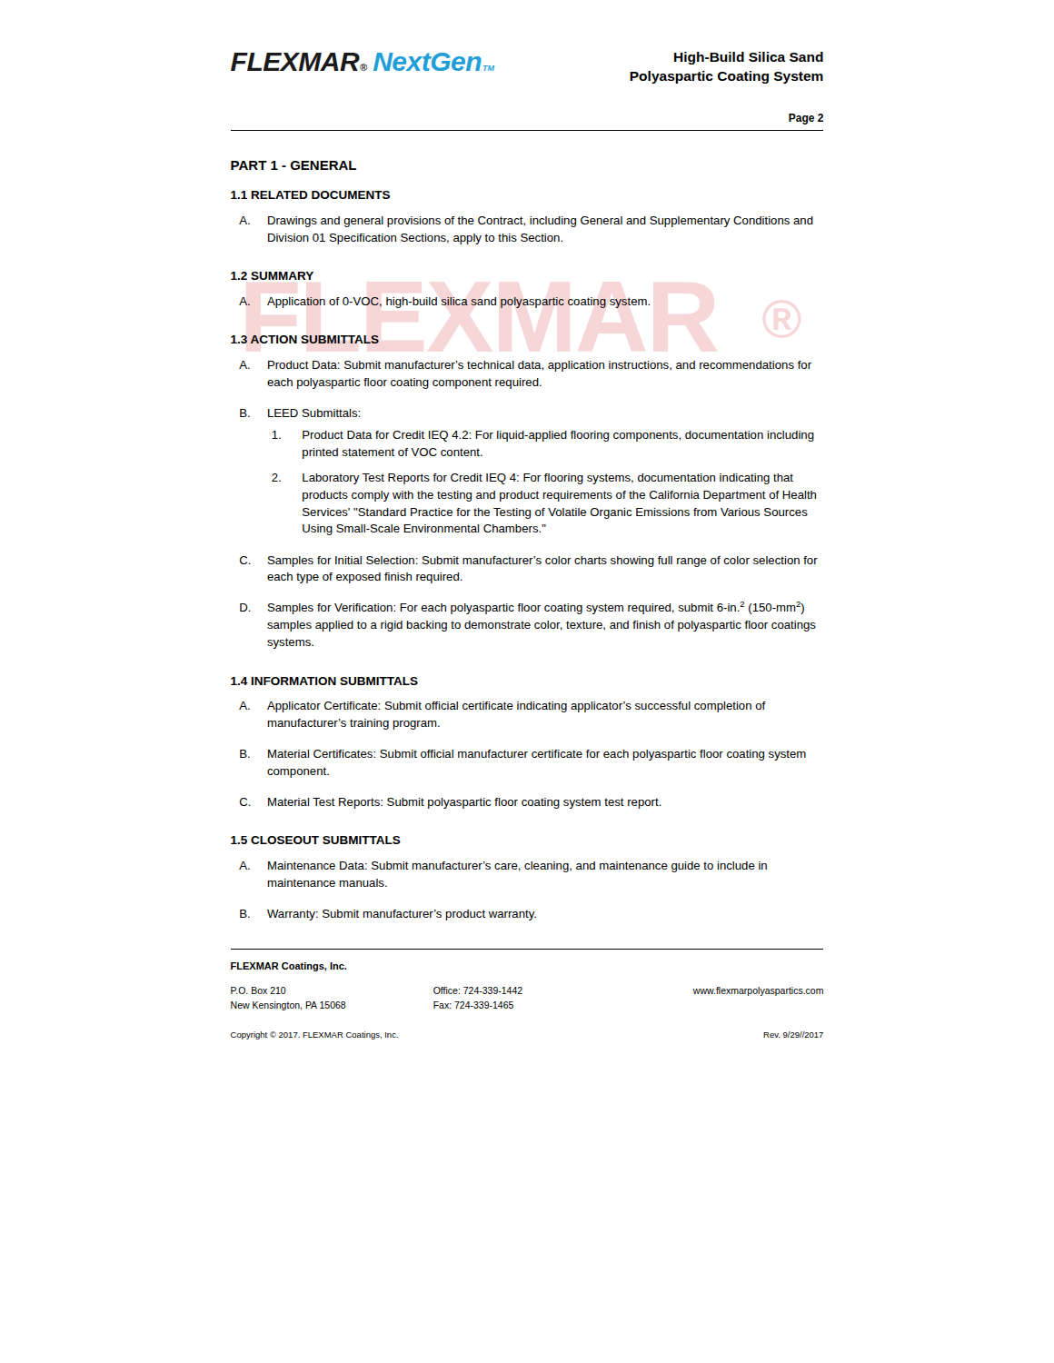FLEXMAR
®
FLEXMAR®Next Gen TM
High-Build Silica Sand
Polyaspartic Coating System
Page 2
PART 1 - GENERAL
1.1 RELATED DOCUMENTS
A. Drawings and general provisions of the Contract, including General and Supplementary Conditions and Division 01 Specification Sections, apply to this Section.
1.2 SUMMARY
A. Application of 0-VOC, high-build silica sand polyaspartic coating system.
1.3 ACTION SUBMITTALS
A. Product Data: Submit manufacturer’s technical data, application instructions, and recommendations for each polyaspartic floor coating component required.
B. LEED Submittals:
1. Product Data for Credit IEQ 4.2: For liquid-applied flooring components, documentation including printed statement of VOC content.
2. Laboratory Test Reports for Credit IEQ 4: For flooring systems, documentation indicating that products comply with the testing and product requirements of the California Department of Health Services' "Standard Practice for the Testing of Volatile Organic Emissions from Various Sources Using Small-Scale Environmental Chambers."
C. Samples for Initial Selection: Submit manufacturer’s color charts showing full range of color selection for each type of exposed finish required.
D. Samples for Verification: For each polyaspartic floor coating system required, submit 6-in.2 (150-mm2) samples applied to a rigid backing to demonstrate color, texture, and finish of polyaspartic floor coatings systems.
1.4 INFORMATION SUBMITTALS
A. Applicator Certificate: Submit official certificate indicating applicator’s successful completion of manufacturer’s training program.
B. Material Certificates: Submit official manufacturer certificate for each polyaspartic floor coating system component.
C. Material Test Reports: Submit polyaspartic floor coating system test report.
1.5 CLOSEOUT SUBMITTALS
A. Maintenance Data: Submit manufacturer’s care, cleaning, and maintenance guide to include in maintenance manuals.
B. Warranty: Submit manufacturer’s product warranty.
FLEXMAR Coatings, Inc.
P.O. Box 210
New Kensington, PA 15068
Office: 724-339-1442
Fax: 724-339-1465
www.flexmarpolyaspartics.com
Copyright © 2017. FLEXMAR Coatings, Inc. Rev. 9/29//2017